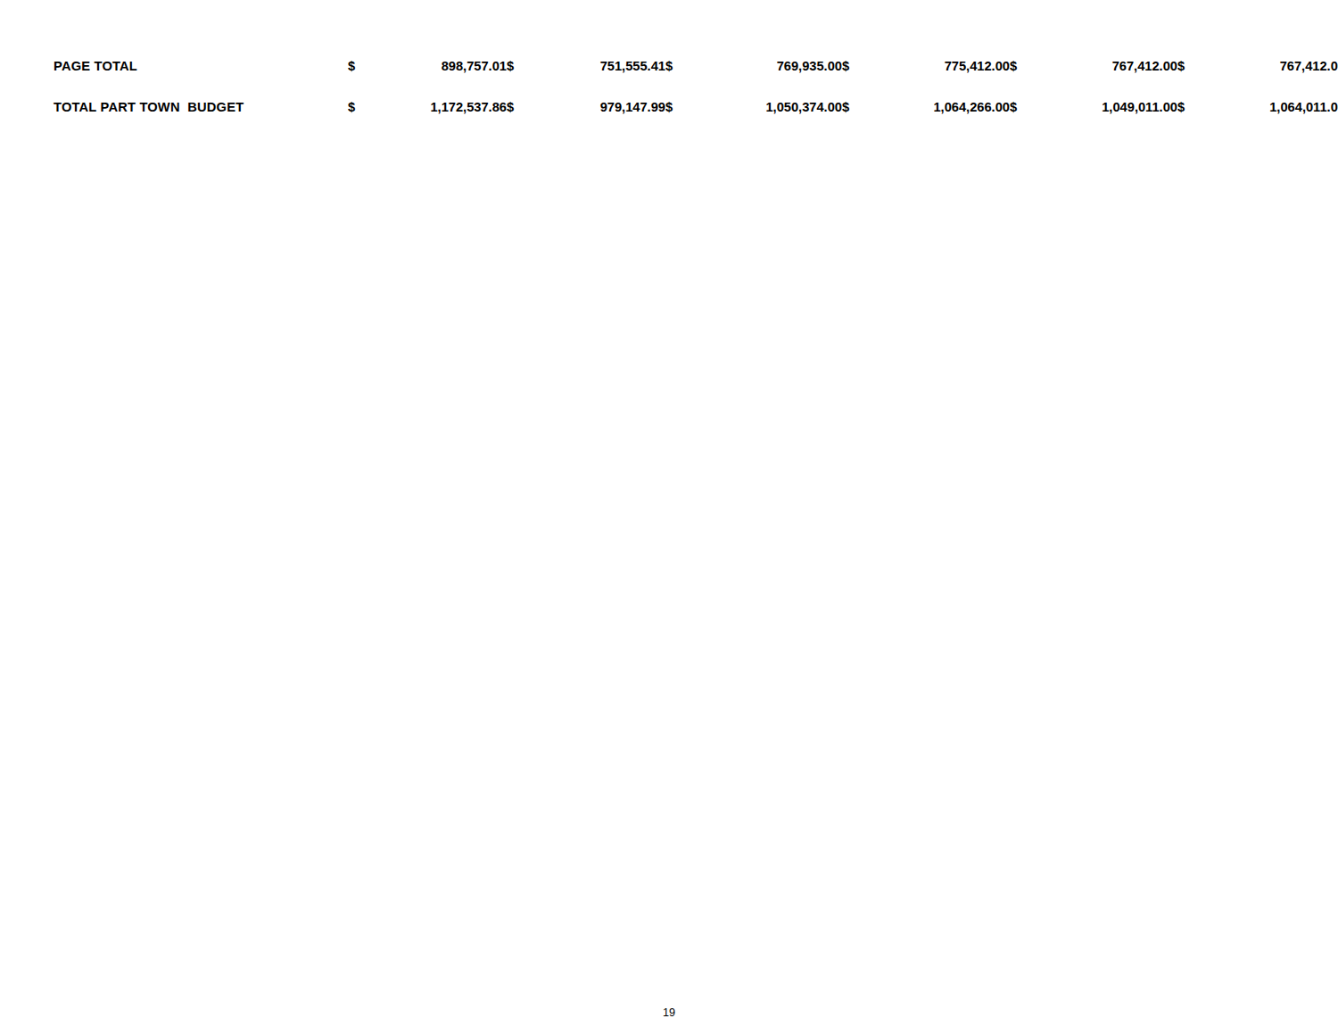| PAGE TOTAL | $ | 898,757.01 | $ | 751,555.41 | $ | 769,935.00 | $ | 775,412.00 | $ | 767,412.00 | $ | 767,412.00 |
| TOTAL PART TOWN BUDGET | $ | 1,172,537.86 | $ | 979,147.99 | $ | 1,050,374.00 | $ | 1,064,266.00 | $ | 1,049,011.00 | $ | 1,064,011.00 |
19